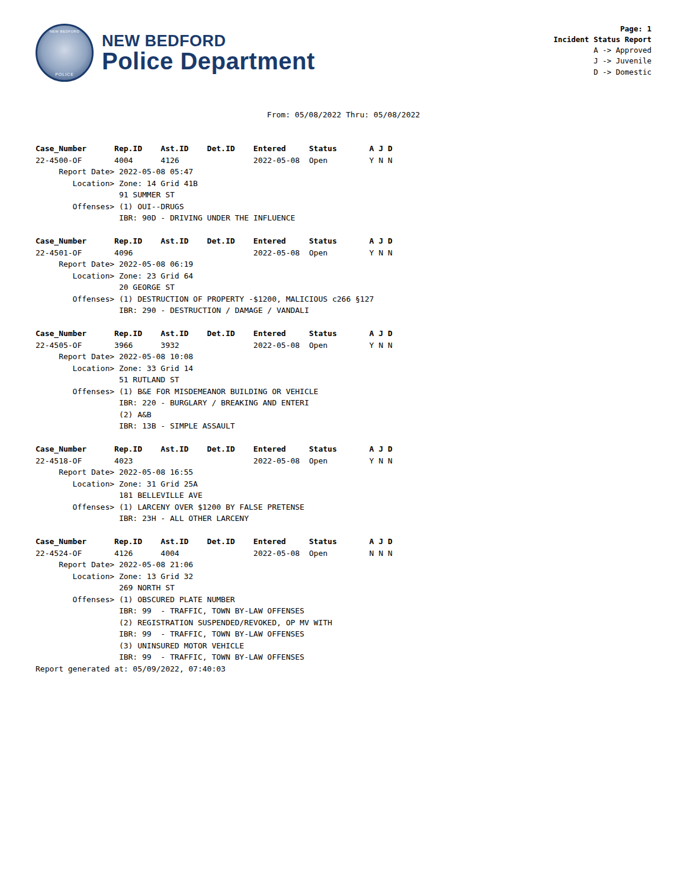NEW BEDFORD
Police Department
Page: 1 Incident Status Report A -> Approved J -> Juvenile D -> Domestic
From: 05/08/2022 Thru: 05/08/2022
Case_Number      Rep.ID    Ast.ID    Det.ID    Entered     Status       A J D
22-4500-OF       4004      4126                2022-05-08  Open         Y N N
     Report Date> 2022-05-08 05:47
        Location> Zone: 14 Grid 41B
                  91 SUMMER ST
        Offenses> (1) OUI--DRUGS
                  IBR: 90D - DRIVING UNDER THE INFLUENCE

Case_Number      Rep.ID    Ast.ID    Det.ID    Entered     Status       A J D
22-4501-OF       4096                          2022-05-08  Open         Y N N
     Report Date> 2022-05-08 06:19
        Location> Zone: 23 Grid 64
                  20 GEORGE ST
        Offenses> (1) DESTRUCTION OF PROPERTY -$1200, MALICIOUS c266 §127
                  IBR: 290 - DESTRUCTION / DAMAGE / VANDALI

Case_Number      Rep.ID    Ast.ID    Det.ID    Entered     Status       A J D
22-4505-OF       3966      3932                2022-05-08  Open         Y N N
     Report Date> 2022-05-08 10:08
        Location> Zone: 33 Grid 14
                  51 RUTLAND ST
        Offenses> (1) B&E FOR MISDEMEANOR BUILDING OR VEHICLE
                  IBR: 220 - BURGLARY / BREAKING AND ENTERI
                  (2) A&B
                  IBR: 13B - SIMPLE ASSAULT

Case_Number      Rep.ID    Ast.ID    Det.ID    Entered     Status       A J D
22-4518-OF       4023                          2022-05-08  Open         Y N N
     Report Date> 2022-05-08 16:55
        Location> Zone: 31 Grid 25A
                  181 BELLEVILLE AVE
        Offenses> (1) LARCENY OVER $1200 BY FALSE PRETENSE
                  IBR: 23H - ALL OTHER LARCENY

Case_Number      Rep.ID    Ast.ID    Det.ID    Entered     Status       A J D
22-4524-OF       4126      4004                2022-05-08  Open         N N N
     Report Date> 2022-05-08 21:06
        Location> Zone: 13 Grid 32
                  269 NORTH ST
        Offenses> (1) OBSCURED PLATE NUMBER
                  IBR: 99  - TRAFFIC, TOWN BY-LAW OFFENSES
                  (2) REGISTRATION SUSPENDED/REVOKED, OP MV WITH
                  IBR: 99  - TRAFFIC, TOWN BY-LAW OFFENSES
                  (3) UNINSURED MOTOR VEHICLE
                  IBR: 99  - TRAFFIC, TOWN BY-LAW OFFENSES
Report generated at: 05/09/2022, 07:40:03